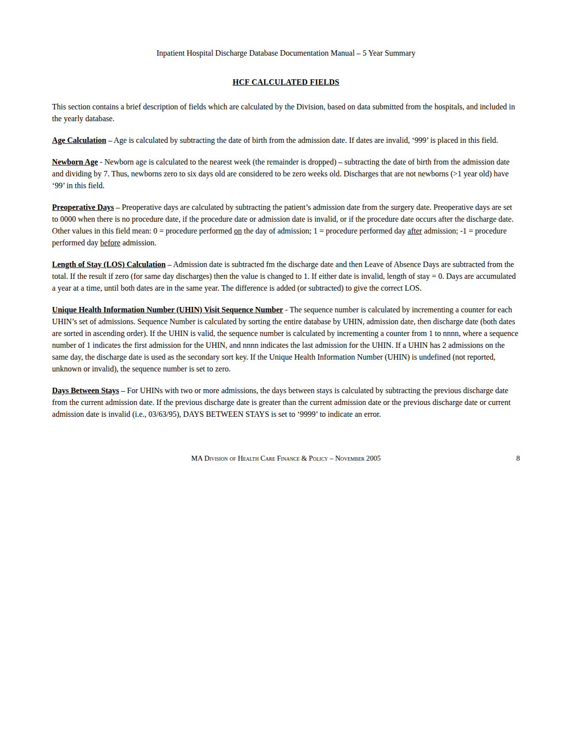Inpatient Hospital Discharge Database Documentation Manual – 5 Year Summary
HCF CALCULATED FIELDS
This section contains a brief description of fields which are calculated by the Division, based on data submitted from the hospitals, and included in the yearly database.
Age Calculation – Age is calculated by subtracting the date of birth from the admission date. If dates are invalid, ‘999’ is placed in this field.
Newborn Age - Newborn age is calculated to the nearest week (the remainder is dropped) – subtracting the date of birth from the admission date and dividing by 7. Thus, newborns zero to six days old are considered to be zero weeks old. Discharges that are not newborns (>1 year old) have ‘99’ in this field.
Preoperative Days – Preoperative days are calculated by subtracting the patient’s admission date from the surgery date. Preoperative days are set to 0000 when there is no procedure date, if the procedure date or admission date is invalid, or if the procedure date occurs after the discharge date. Other values in this field mean: 0 = procedure performed on the day of admission; 1 = procedure performed day after admission; -1 = procedure performed day before admission.
Length of Stay (LOS) Calculation – Admission date is subtracted fm the discharge date and then Leave of Absence Days are subtracted from the total. If the result if zero (for same day discharges) then the value is changed to 1. If either date is invalid, length of stay = 0. Days are accumulated a year at a time, until both dates are in the same year. The difference is added (or subtracted) to give the correct LOS.
Unique Health Information Number (UHIN) Visit Sequence Number - The sequence number is calculated by incrementing a counter for each UHIN’s set of admissions. Sequence Number is calculated by sorting the entire database by UHIN, admission date, then discharge date (both dates are sorted in ascending order). If the UHIN is valid, the sequence number is calculated by incrementing a counter from 1 to nnnn, where a sequence number of 1 indicates the first admission for the UHIN, and nnnn indicates the last admission for the UHIN. If a UHIN has 2 admissions on the same day, the discharge date is used as the secondary sort key. If the Unique Health Information Number (UHIN) is undefined (not reported, unknown or invalid), the sequence number is set to zero.
Days Between Stays – For UHINs with two or more admissions, the days between stays is calculated by subtracting the previous discharge date from the current admission date. If the previous discharge date is greater than the current admission date or the previous discharge date or current admission date is invalid (i.e., 03/63/95), DAYS BETWEEN STAYS is set to ‘9999’ to indicate an error.
MA Division of Health Care Finance & Policy – November 2005 8